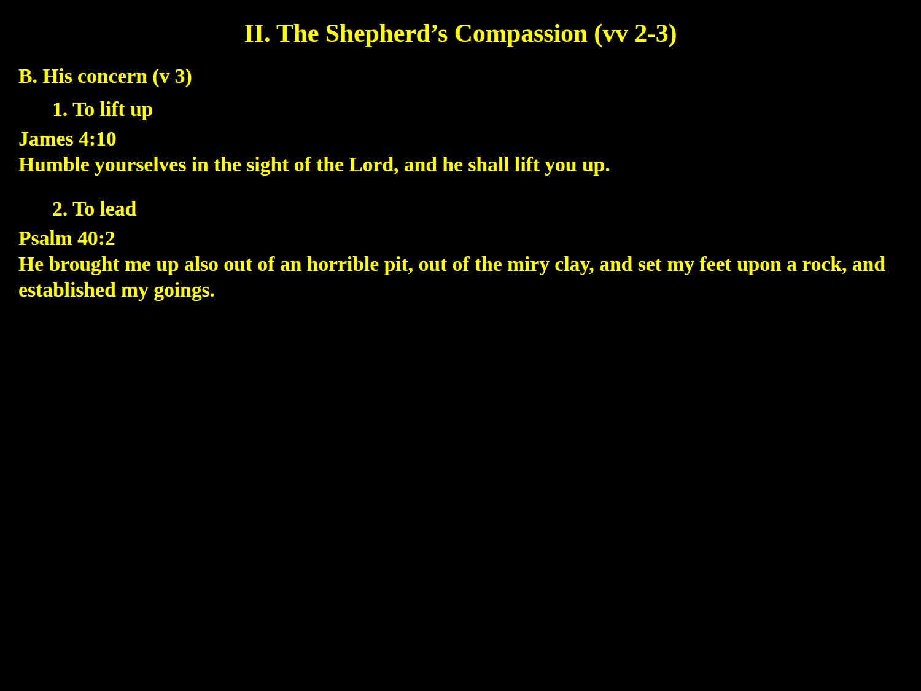II. The Shepherd’s Compassion (vv 2-3)
B. His concern (v 3)
1. To lift up
James 4:10
Humble yourselves in the sight of the Lord, and he shall lift you up.
2. To lead
Psalm 40:2
He brought me up also out of an horrible pit, out of the miry clay, and set my feet upon a rock, and established my goings.